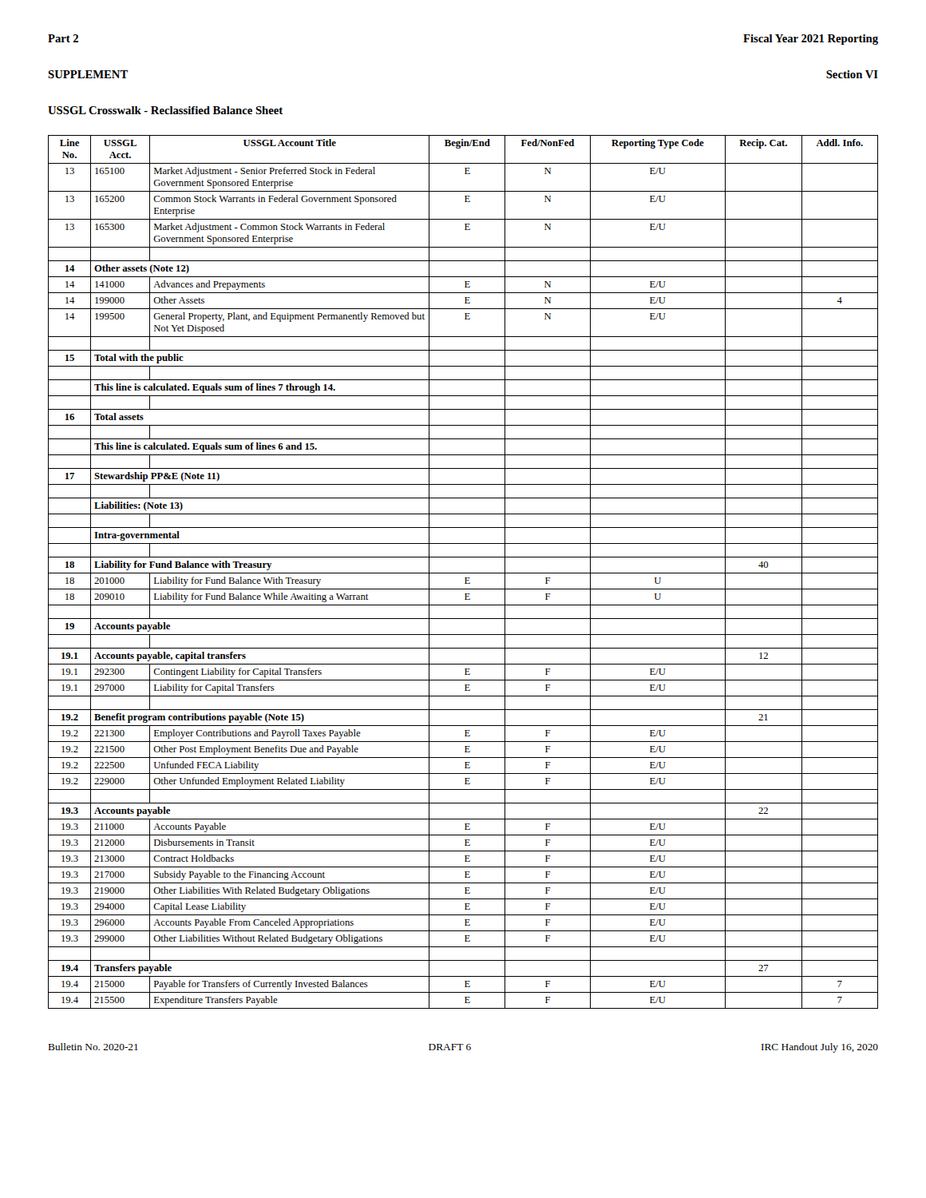Part 2
Fiscal Year 2021 Reporting
SUPPLEMENT
Section VI
USSGL Crosswalk - Reclassified Balance Sheet
| Line No. | USSGL Acct. | USSGL Account Title | Begin/End | Fed/NonFed | Reporting Type Code | Recip. Cat. | Addl. Info. |
| --- | --- | --- | --- | --- | --- | --- | --- |
| 13 | 165100 | Market Adjustment - Senior Preferred Stock in Federal Government Sponsored Enterprise | E | N | E/U | | |
| 13 | 165200 | Common Stock Warrants in Federal Government Sponsored Enterprise | E | N | E/U | | |
| 13 | 165300 | Market Adjustment - Common Stock Warrants in Federal Government Sponsored Enterprise | E | N | E/U | | |
| 14 | Other assets (Note 12) | | | | | |
| 14 | 141000 | Advances and Prepayments | E | N | E/U | | |
| 14 | 199000 | Other Assets | E | N | E/U | | 4 |
| 14 | 199500 | General Property, Plant, and Equipment Permanently Removed but Not Yet Disposed | E | N | E/U | | |
| 15 | Total with the public | | | | | |
| | This line is calculated. Equals sum of lines 7 through 14. | | | | | |
| 16 | Total assets | | | | | |
| | This line is calculated. Equals sum of lines 6 and 15. | | | | | |
| 17 | Stewardship PP&E (Note 11) | | | | | |
| | Liabilities: (Note 13) | | | | | |
| | Intra-governmental | | | | | |
| 18 | Liability for Fund Balance with Treasury | | | | 40 | |
| 18 | 201000 | Liability for Fund Balance With Treasury | E | F | U | | |
| 18 | 209010 | Liability for Fund Balance While Awaiting a Warrant | E | F | U | | |
| 19 | Accounts payable | | | | | |
| 19.1 | Accounts payable, capital transfers | | | | 12 | |
| 19.1 | 292300 | Contingent Liability for Capital Transfers | E | F | E/U | | |
| 19.1 | 297000 | Liability for Capital Transfers | E | F | E/U | | |
| 19.2 | Benefit program contributions payable (Note 15) | | | | 21 | |
| 19.2 | 221300 | Employer Contributions and Payroll Taxes Payable | E | F | E/U | | |
| 19.2 | 221500 | Other Post Employment Benefits Due and Payable | E | F | E/U | | |
| 19.2 | 222500 | Unfunded FECA Liability | E | F | E/U | | |
| 19.2 | 229000 | Other Unfunded Employment Related Liability | E | F | E/U | | |
| 19.3 | Accounts payable | | | | 22 | |
| 19.3 | 211000 | Accounts Payable | E | F | E/U | | |
| 19.3 | 212000 | Disbursements in Transit | E | F | E/U | | |
| 19.3 | 213000 | Contract Holdbacks | E | F | E/U | | |
| 19.3 | 217000 | Subsidy Payable to the Financing Account | E | F | E/U | | |
| 19.3 | 219000 | Other Liabilities With Related Budgetary Obligations | E | F | E/U | | |
| 19.3 | 294000 | Capital Lease Liability | E | F | E/U | | |
| 19.3 | 296000 | Accounts Payable From Canceled Appropriations | E | F | E/U | | |
| 19.3 | 299000 | Other Liabilities Without Related Budgetary Obligations | E | F | E/U | | |
| 19.4 | Transfers payable | | | | 27 | |
| 19.4 | 215000 | Payable for Transfers of Currently Invested Balances | E | F | E/U | | 7 |
| 19.4 | 215500 | Expenditure Transfers Payable | E | F | E/U | | 7 |
Bulletin No. 2020-21
DRAFT 6
IRC Handout July 16, 2020